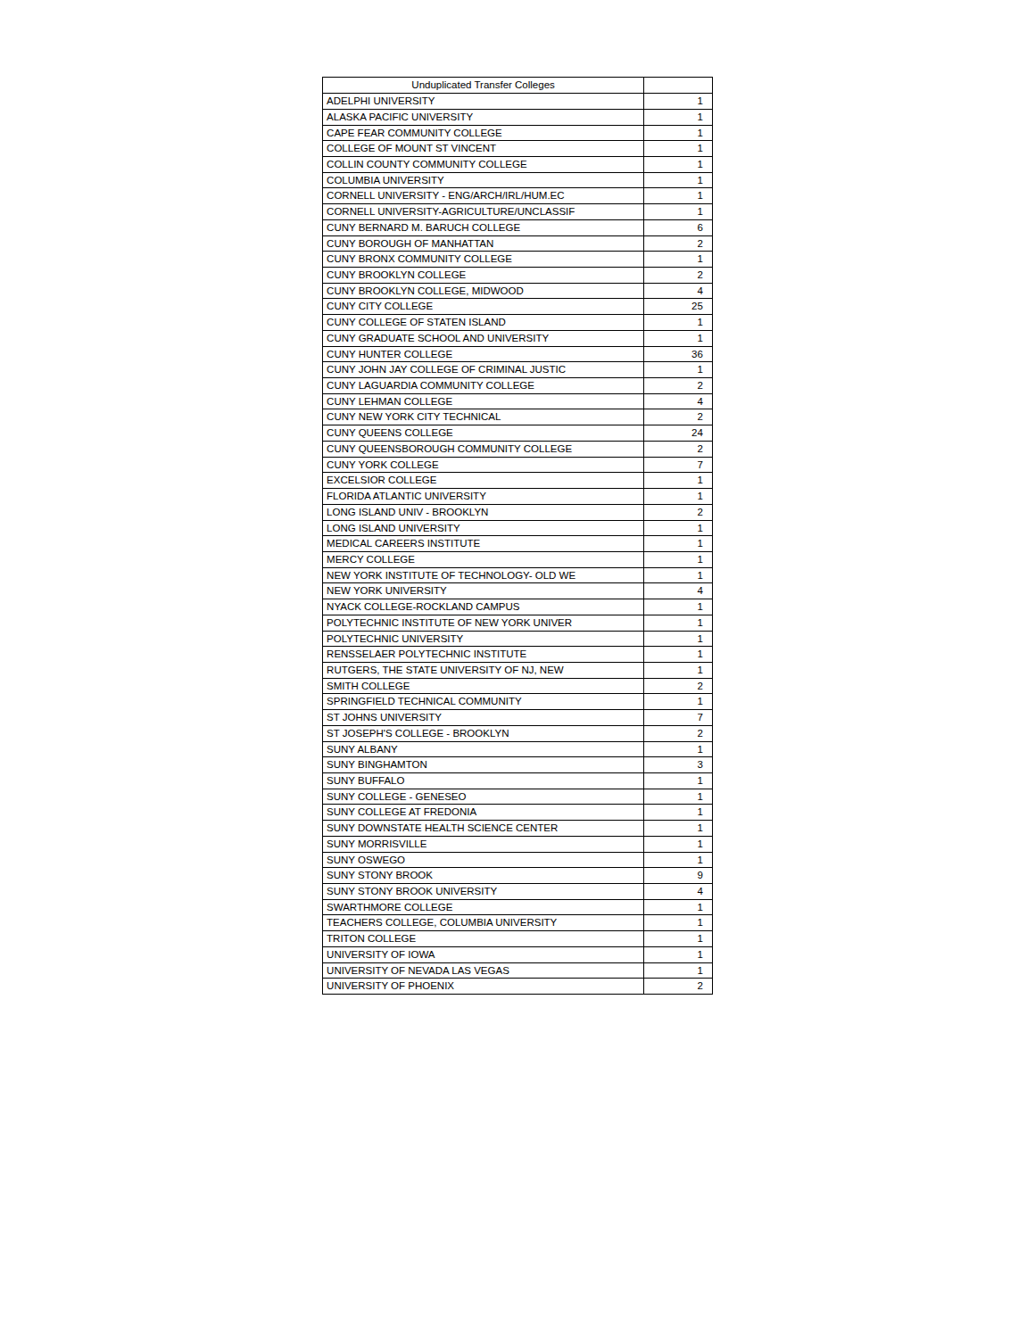| Unduplicated Transfer Colleges | |
| --- | --- |
| ADELPHI UNIVERSITY | 1 |
| ALASKA PACIFIC UNIVERSITY | 1 |
| CAPE FEAR COMMUNITY COLLEGE | 1 |
| COLLEGE OF MOUNT ST VINCENT | 1 |
| COLLIN COUNTY COMMUNITY COLLEGE | 1 |
| COLUMBIA UNIVERSITY | 1 |
| CORNELL UNIVERSITY - ENG/ARCH/IRL/HUM.EC | 1 |
| CORNELL UNIVERSITY-AGRICULTURE/UNCLASSIF | 1 |
| CUNY BERNARD M. BARUCH COLLEGE | 6 |
| CUNY BOROUGH OF MANHATTAN | 2 |
| CUNY BRONX COMMUNITY COLLEGE | 1 |
| CUNY BROOKLYN COLLEGE | 2 |
| CUNY BROOKLYN COLLEGE, MIDWOOD | 4 |
| CUNY CITY COLLEGE | 25 |
| CUNY COLLEGE OF STATEN ISLAND | 1 |
| CUNY GRADUATE SCHOOL AND UNIVERSITY | 1 |
| CUNY HUNTER COLLEGE | 36 |
| CUNY JOHN JAY COLLEGE OF CRIMINAL JUSTIC | 1 |
| CUNY LAGUARDIA COMMUNITY COLLEGE | 2 |
| CUNY LEHMAN COLLEGE | 4 |
| CUNY NEW YORK CITY TECHNICAL | 2 |
| CUNY QUEENS COLLEGE | 24 |
| CUNY QUEENSBOROUGH COMMUNITY COLLEGE | 2 |
| CUNY YORK COLLEGE | 7 |
| EXCELSIOR COLLEGE | 1 |
| FLORIDA ATLANTIC UNIVERSITY | 1 |
| LONG ISLAND UNIV - BROOKLYN | 2 |
| LONG ISLAND UNIVERSITY | 1 |
| MEDICAL CAREERS INSTITUTE | 1 |
| MERCY COLLEGE | 1 |
| NEW YORK INSTITUTE OF TECHNOLOGY- OLD WE | 1 |
| NEW YORK UNIVERSITY | 4 |
| NYACK COLLEGE-ROCKLAND CAMPUS | 1 |
| POLYTECHNIC INSTITUTE OF NEW YORK UNIVER | 1 |
| POLYTECHNIC UNIVERSITY | 1 |
| RENSSELAER POLYTECHNIC INSTITUTE | 1 |
| RUTGERS, THE STATE UNIVERSITY OF NJ, NEW | 1 |
| SMITH COLLEGE | 2 |
| SPRINGFIELD TECHNICAL COMMUNITY | 1 |
| ST JOHNS UNIVERSITY | 7 |
| ST JOSEPH'S COLLEGE - BROOKLYN | 2 |
| SUNY ALBANY | 1 |
| SUNY BINGHAMTON | 3 |
| SUNY BUFFALO | 1 |
| SUNY COLLEGE - GENESEO | 1 |
| SUNY COLLEGE AT FREDONIA | 1 |
| SUNY DOWNSTATE HEALTH SCIENCE CENTER | 1 |
| SUNY MORRISVILLE | 1 |
| SUNY OSWEGO | 1 |
| SUNY STONY BROOK | 9 |
| SUNY STONY BROOK UNIVERSITY | 4 |
| SWARTHMORE COLLEGE | 1 |
| TEACHERS COLLEGE, COLUMBIA UNIVERSITY | 1 |
| TRITON COLLEGE | 1 |
| UNIVERSITY OF IOWA | 1 |
| UNIVERSITY OF NEVADA LAS VEGAS | 1 |
| UNIVERSITY OF PHOENIX | 2 |